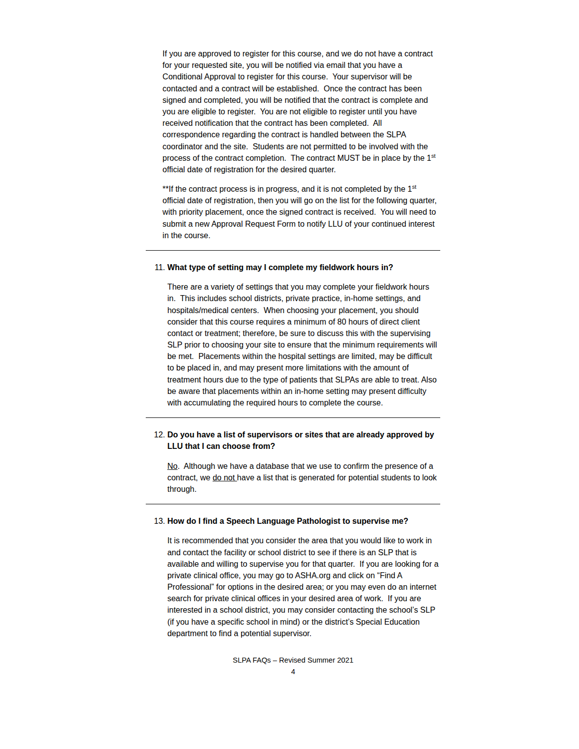If you are approved to register for this course, and we do not have a contract for your requested site, you will be notified via email that you have a Conditional Approval to register for this course. Your supervisor will be contacted and a contract will be established. Once the contract has been signed and completed, you will be notified that the contract is complete and you are eligible to register. You are not eligible to register until you have received notification that the contract has been completed. All correspondence regarding the contract is handled between the SLPA coordinator and the site. Students are not permitted to be involved with the process of the contract completion. The contract MUST be in place by the 1st official date of registration for the desired quarter.
**If the contract process is in progress, and it is not completed by the 1st official date of registration, then you will go on the list for the following quarter, with priority placement, once the signed contract is received. You will need to submit a new Approval Request Form to notify LLU of your continued interest in the course.
What type of setting may I complete my fieldwork hours in?
There are a variety of settings that you may complete your fieldwork hours in. This includes school districts, private practice, in-home settings, and hospitals/medical centers. When choosing your placement, you should consider that this course requires a minimum of 80 hours of direct client contact or treatment; therefore, be sure to discuss this with the supervising SLP prior to choosing your site to ensure that the minimum requirements will be met. Placements within the hospital settings are limited, may be difficult to be placed in, and may present more limitations with the amount of treatment hours due to the type of patients that SLPAs are able to treat. Also be aware that placements within an in-home setting may present difficulty with accumulating the required hours to complete the course.
Do you have a list of supervisors or sites that are already approved by LLU that I can choose from?
No. Although we have a database that we use to confirm the presence of a contract, we do not have a list that is generated for potential students to look through.
How do I find a Speech Language Pathologist to supervise me?
It is recommended that you consider the area that you would like to work in and contact the facility or school district to see if there is an SLP that is available and willing to supervise you for that quarter. If you are looking for a private clinical office, you may go to ASHA.org and click on “Find A Professional” for options in the desired area; or you may even do an internet search for private clinical offices in your desired area of work. If you are interested in a school district, you may consider contacting the school’s SLP (if you have a specific school in mind) or the district’s Special Education department to find a potential supervisor.
SLPA FAQs – Revised Summer 2021 4